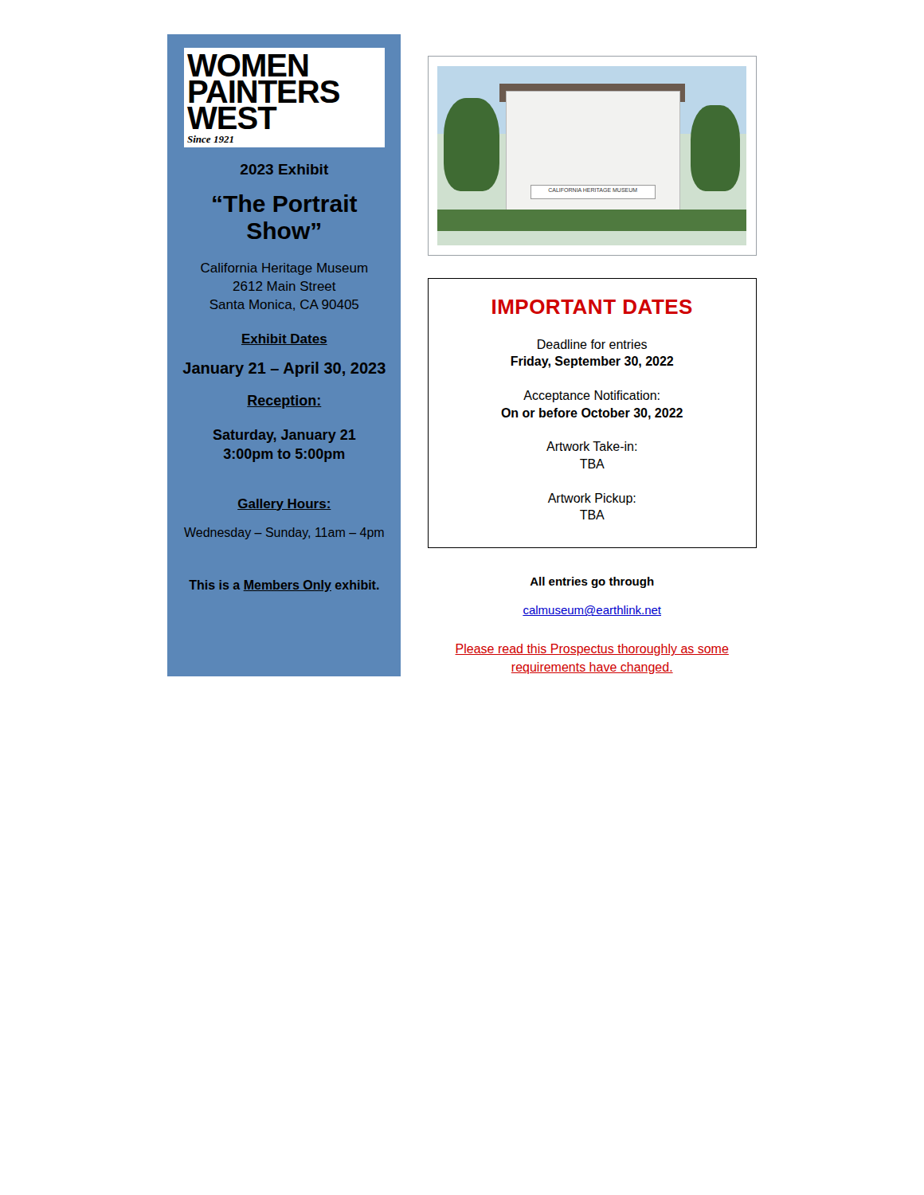WOMEN PAINTERS WEST
Since 1921
2023 Exhibit
“The Portrait
Show”
California Heritage Museum
2612 Main Street
Santa Monica, CA 90405
Exhibit Dates
January 21 – April 30, 2023
Reception:
Saturday, January 21
3:00pm to 5:00pm
Gallery Hours:
Wednesday – Sunday, 11am – 4pm
This is a Members Only exhibit.
CALIFORNIA HERITAGE MUSEUM
IMPORTANT DATES
Deadline for entries
Friday, September 30, 2022
Acceptance Notification:
On or before October 30, 2022
Artwork Take-in:
TBA
Artwork Pickup:
TBA
All entries go through
calmuseum@earthlink.net
Please read this Prospectus thoroughly as some requirements have changed.